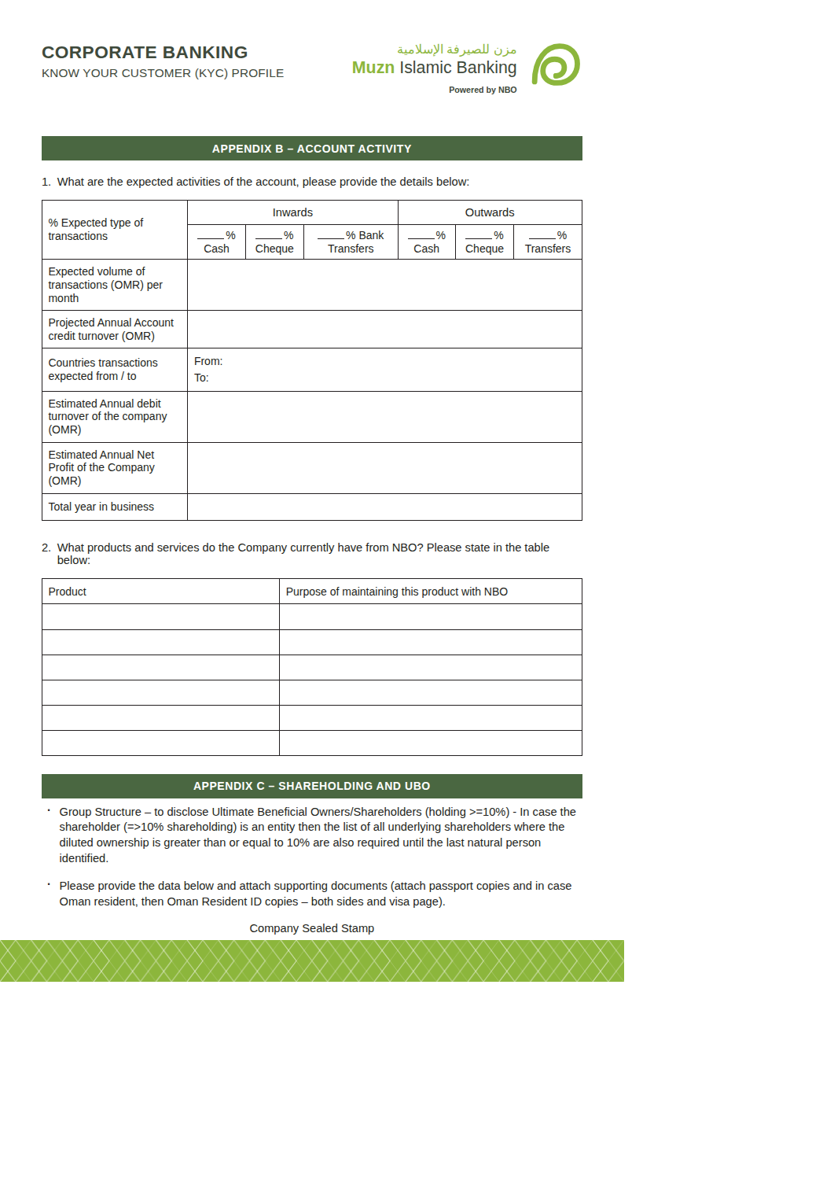Corporate Banking
Know Your Customer (KYC) Profile
مزن للصيرفة الإسلامية
Muzn Islamic Banking
Powered by NBO
Appendix B – Account Activity
1. What are the expected activities of the account, please provide the details below:
| % Expected type of transactions | Inwards | Outwards |
| % Cash | % Cheque | % Bank Transfers | % Cash | % Cheque | % Transfers |
| Expected volume of transactions (OMR) per month | |
| Projected Annual Account credit turnover (OMR) | |
| Countries transactions expected from / to | From: To: |
| Estimated Annual debit turnover of the company (OMR) | |
| Estimated Annual Net Profit of the Company (OMR) | |
| Total year in business | |
2. What products and services do the Company currently have from NBO? Please state in the table below:
| Product | Purpose of maintaining this product with NBO |
Appendix C – Shareholding and UBO
Group Structure – to disclose Ultimate Beneficial Owners/Shareholders (holding >=10%) - In case the shareholder (=>10% shareholding) is an entity then the list of all underlying shareholders where the diluted ownership is greater than or equal to 10% are also required until the last natural person identified.
Please provide the data below and attach supporting documents (attach passport copies and in case Oman resident, then Oman Resident ID copies – both sides and visa page).
Company Sealed Stamp
5/7